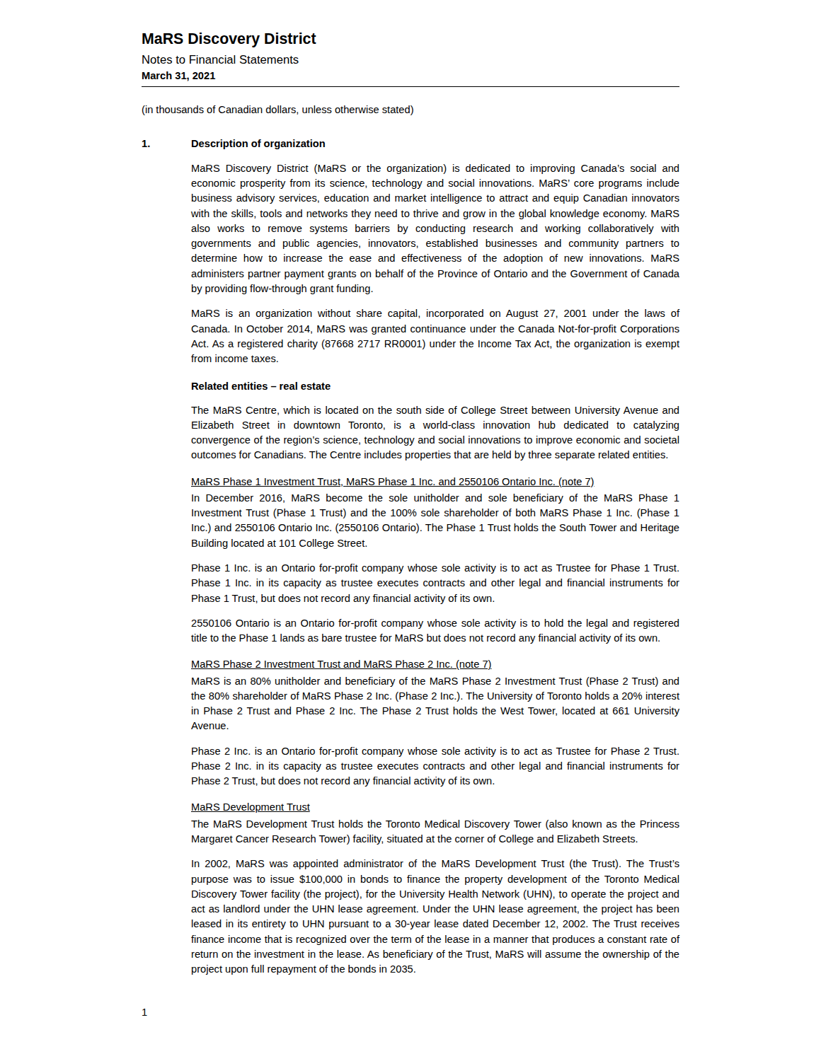MaRS Discovery District
Notes to Financial Statements
March 31, 2021
(in thousands of Canadian dollars, unless otherwise stated)
1.
Description of organization
MaRS Discovery District (MaRS or the organization) is dedicated to improving Canada’s social and economic prosperity from its science, technology and social innovations. MaRS’ core programs include business advisory services, education and market intelligence to attract and equip Canadian innovators with the skills, tools and networks they need to thrive and grow in the global knowledge economy. MaRS also works to remove systems barriers by conducting research and working collaboratively with governments and public agencies, innovators, established businesses and community partners to determine how to increase the ease and effectiveness of the adoption of new innovations. MaRS administers partner payment grants on behalf of the Province of Ontario and the Government of Canada by providing flow-through grant funding.
MaRS is an organization without share capital, incorporated on August 27, 2001 under the laws of Canada. In October 2014, MaRS was granted continuance under the Canada Not-for-profit Corporations Act. As a registered charity (87668 2717 RR0001) under the Income Tax Act, the organization is exempt from income taxes.
Related entities – real estate
The MaRS Centre, which is located on the south side of College Street between University Avenue and Elizabeth Street in downtown Toronto, is a world-class innovation hub dedicated to catalyzing convergence of the region’s science, technology and social innovations to improve economic and societal outcomes for Canadians. The Centre includes properties that are held by three separate related entities.
MaRS Phase 1 Investment Trust, MaRS Phase 1 Inc. and 2550106 Ontario Inc. (note 7)
In December 2016, MaRS become the sole unitholder and sole beneficiary of the MaRS Phase 1 Investment Trust (Phase 1 Trust) and the 100% sole shareholder of both MaRS Phase 1 Inc. (Phase 1 Inc.) and 2550106 Ontario Inc. (2550106 Ontario). The Phase 1 Trust holds the South Tower and Heritage Building located at 101 College Street.
Phase 1 Inc. is an Ontario for-profit company whose sole activity is to act as Trustee for Phase 1 Trust. Phase 1 Inc. in its capacity as trustee executes contracts and other legal and financial instruments for Phase 1 Trust, but does not record any financial activity of its own.
2550106 Ontario is an Ontario for-profit company whose sole activity is to hold the legal and registered title to the Phase 1 lands as bare trustee for MaRS but does not record any financial activity of its own.
MaRS Phase 2 Investment Trust and MaRS Phase 2 Inc. (note 7)
MaRS is an 80% unitholder and beneficiary of the MaRS Phase 2 Investment Trust (Phase 2 Trust) and the 80% shareholder of MaRS Phase 2 Inc. (Phase 2 Inc.). The University of Toronto holds a 20% interest in Phase 2 Trust and Phase 2 Inc. The Phase 2 Trust holds the West Tower, located at 661 University Avenue.
Phase 2 Inc. is an Ontario for-profit company whose sole activity is to act as Trustee for Phase 2 Trust. Phase 2 Inc. in its capacity as trustee executes contracts and other legal and financial instruments for Phase 2 Trust, but does not record any financial activity of its own.
MaRS Development Trust
The MaRS Development Trust holds the Toronto Medical Discovery Tower (also known as the Princess Margaret Cancer Research Tower) facility, situated at the corner of College and Elizabeth Streets.
In 2002, MaRS was appointed administrator of the MaRS Development Trust (the Trust). The Trust’s purpose was to issue $100,000 in bonds to finance the property development of the Toronto Medical Discovery Tower facility (the project), for the University Health Network (UHN), to operate the project and act as landlord under the UHN lease agreement. Under the UHN lease agreement, the project has been leased in its entirety to UHN pursuant to a 30-year lease dated December 12, 2002. The Trust receives finance income that is recognized over the term of the lease in a manner that produces a constant rate of return on the investment in the lease. As beneficiary of the Trust, MaRS will assume the ownership of the project upon full repayment of the bonds in 2035.
1